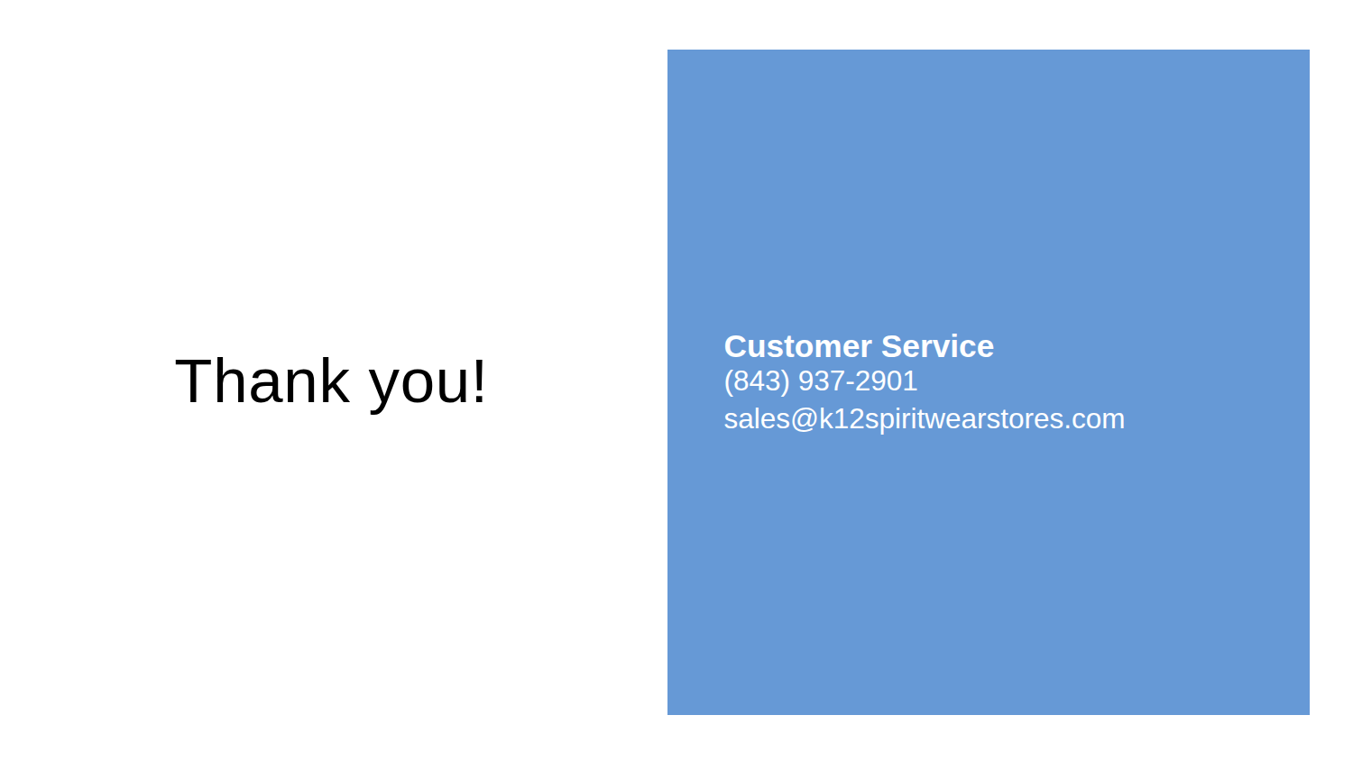Thank you!
Customer Service
(843) 937-2901
sales@k12spiritwearstores.com